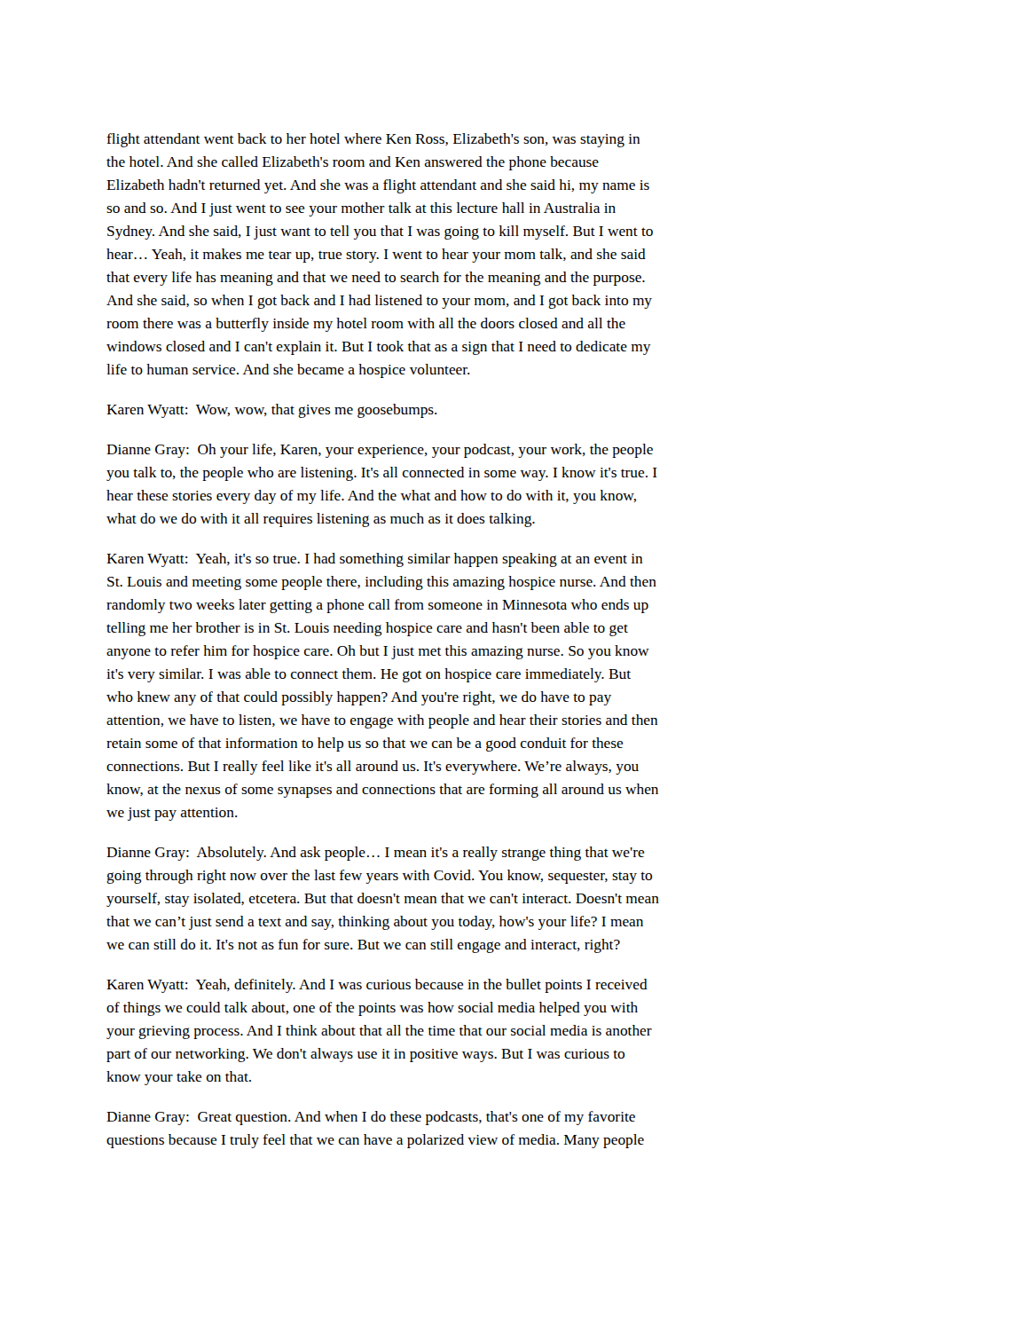flight attendant went back to her hotel where Ken Ross, Elizabeth's son, was staying in the hotel. And she called Elizabeth's room and Ken answered the phone because Elizabeth hadn't returned yet. And she was a flight attendant and she said hi, my name is so and so. And I just went to see your mother talk at this lecture hall in Australia in Sydney. And she said, I just want to tell you that I was going to kill myself. But I went to hear… Yeah, it makes me tear up, true story. I went to hear your mom talk, and she said that every life has meaning and that we need to search for the meaning and the purpose. And she said, so when I got back and I had listened to your mom, and I got back into my room there was a butterfly inside my hotel room with all the doors closed and all the windows closed and I can't explain it. But I took that as a sign that I need to dedicate my life to human service. And she became a hospice volunteer.
Karen Wyatt: Wow, wow, that gives me goosebumps.
Dianne Gray: Oh your life, Karen, your experience, your podcast, your work, the people you talk to, the people who are listening. It's all connected in some way. I know it's true. I hear these stories every day of my life. And the what and how to do with it, you know, what do we do with it all requires listening as much as it does talking.
Karen Wyatt: Yeah, it's so true. I had something similar happen speaking at an event in St. Louis and meeting some people there, including this amazing hospice nurse. And then randomly two weeks later getting a phone call from someone in Minnesota who ends up telling me her brother is in St. Louis needing hospice care and hasn't been able to get anyone to refer him for hospice care. Oh but I just met this amazing nurse. So you know it's very similar. I was able to connect them. He got on hospice care immediately. But who knew any of that could possibly happen? And you're right, we do have to pay attention, we have to listen, we have to engage with people and hear their stories and then retain some of that information to help us so that we can be a good conduit for these connections. But I really feel like it's all around us. It's everywhere. We’re always, you know, at the nexus of some synapses and connections that are forming all around us when we just pay attention.
Dianne Gray: Absolutely. And ask people… I mean it's a really strange thing that we're going through right now over the last few years with Covid. You know, sequester, stay to yourself, stay isolated, etcetera. But that doesn't mean that we can't interact. Doesn't mean that we can’t just send a text and say, thinking about you today, how's your life? I mean we can still do it. It's not as fun for sure. But we can still engage and interact, right?
Karen Wyatt: Yeah, definitely. And I was curious because in the bullet points I received of things we could talk about, one of the points was how social media helped you with your grieving process. And I think about that all the time that our social media is another part of our networking. We don't always use it in positive ways. But I was curious to know your take on that.
Dianne Gray: Great question. And when I do these podcasts, that's one of my favorite questions because I truly feel that we can have a polarized view of media. Many people